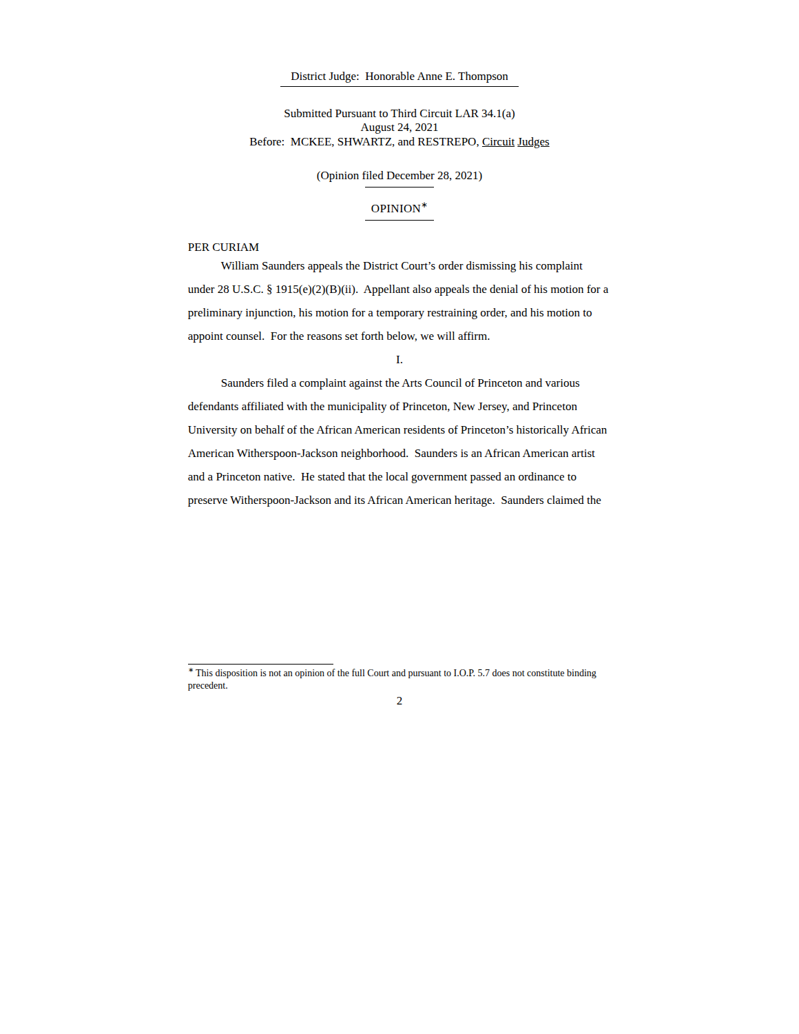District Judge: Honorable Anne E. Thompson
Submitted Pursuant to Third Circuit LAR 34.1(a)
August 24, 2021
Before: MCKEE, SHWARTZ, and RESTREPO, Circuit Judges
(Opinion filed December 28, 2021)
OPINION∗
PER CURIAM
William Saunders appeals the District Court’s order dismissing his complaint under 28 U.S.C. § 1915(e)(2)(B)(ii). Appellant also appeals the denial of his motion for a preliminary injunction, his motion for a temporary restraining order, and his motion to appoint counsel. For the reasons set forth below, we will affirm.
I.
Saunders filed a complaint against the Arts Council of Princeton and various defendants affiliated with the municipality of Princeton, New Jersey, and Princeton University on behalf of the African American residents of Princeton’s historically African American Witherspoon-Jackson neighborhood. Saunders is an African American artist and a Princeton native. He stated that the local government passed an ordinance to preserve Witherspoon-Jackson and its African American heritage. Saunders claimed the
∗ This disposition is not an opinion of the full Court and pursuant to I.O.P. 5.7 does not constitute binding precedent.
2